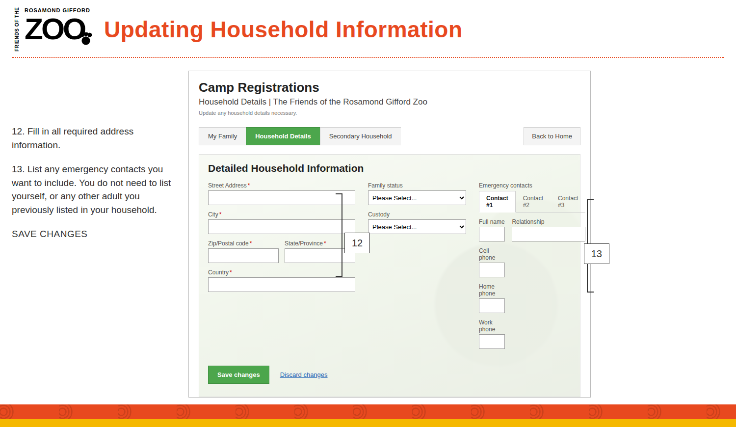FRIENDS OF THE ROSAMOND GIFFORD ZOO
Updating Household Information
12. Fill in all required address information.
13. List any emergency contacts you want to include. You do not need to list yourself, or any other adult you previously listed in your household.
SAVE CHANGES
Camp Registrations
Household Details | The Friends of the Rosamond Gifford Zoo
Update any household details necessary.
My Family
Household Details
Secondary Household
Back to Home
Detailed Household Information
Street Address
City
Zip/Postal code
State/Province
Country
Family status Please Select...
Custody Please Select...
Emergency contacts
Contact #1
Contact #2
Contact #3
Full name
Cell phone
Home phone
Work phone
Relationship
Save changes
Discard changes
12
13